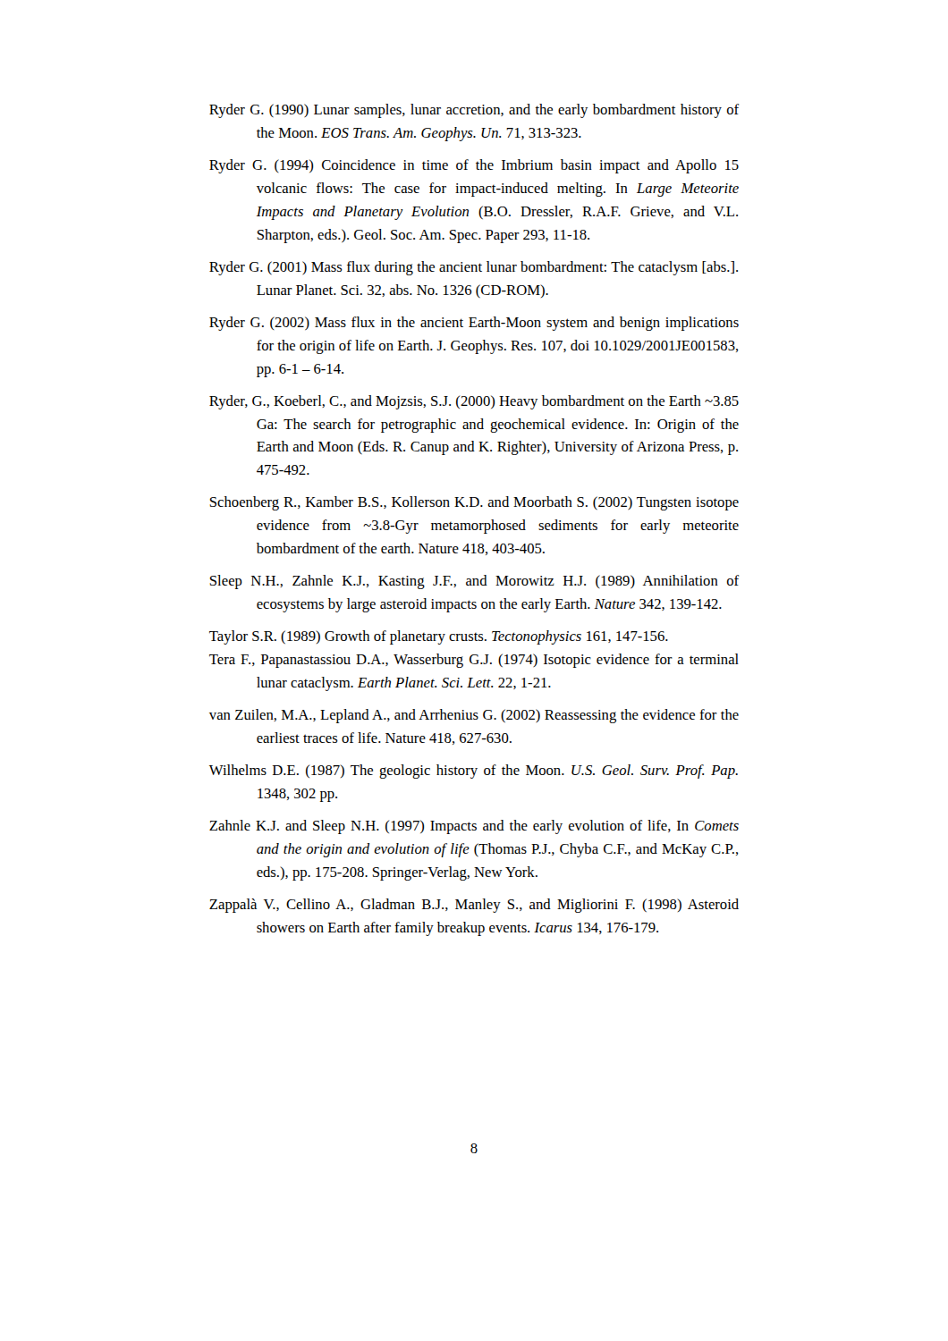Ryder G. (1990) Lunar samples, lunar accretion, and the early bombardment history of the Moon. EOS Trans. Am. Geophys. Un. 71, 313-323.
Ryder G. (1994) Coincidence in time of the Imbrium basin impact and Apollo 15 volcanic flows: The case for impact-induced melting. In Large Meteorite Impacts and Planetary Evolution (B.O. Dressler, R.A.F. Grieve, and V.L. Sharpton, eds.). Geol. Soc. Am. Spec. Paper 293, 11-18.
Ryder G. (2001) Mass flux during the ancient lunar bombardment: The cataclysm [abs.]. Lunar Planet. Sci. 32, abs. No. 1326 (CD-ROM).
Ryder G. (2002) Mass flux in the ancient Earth-Moon system and benign implications for the origin of life on Earth. J. Geophys. Res. 107, doi 10.1029/2001JE001583, pp. 6-1 – 6-14.
Ryder, G., Koeberl, C., and Mojzsis, S.J. (2000) Heavy bombardment on the Earth ~3.85 Ga: The search for petrographic and geochemical evidence. In: Origin of the Earth and Moon (Eds. R. Canup and K. Righter), University of Arizona Press, p. 475-492.
Schoenberg R., Kamber B.S., Kollerson K.D. and Moorbath S. (2002) Tungsten isotope evidence from ~3.8-Gyr metamorphosed sediments for early meteorite bombardment of the earth. Nature 418, 403-405.
Sleep N.H., Zahnle K.J., Kasting J.F., and Morowitz H.J. (1989) Annihilation of ecosystems by large asteroid impacts on the early Earth. Nature 342, 139-142.
Taylor S.R. (1989) Growth of planetary crusts. Tectonophysics 161, 147-156.
Tera F., Papanastassiou D.A., Wasserburg G.J. (1974) Isotopic evidence for a terminal lunar cataclysm. Earth Planet. Sci. Lett. 22, 1-21.
van Zuilen, M.A., Lepland A., and Arrhenius G. (2002) Reassessing the evidence for the earliest traces of life. Nature 418, 627-630.
Wilhelms D.E. (1987) The geologic history of the Moon. U.S. Geol. Surv. Prof. Pap. 1348, 302 pp.
Zahnle K.J. and Sleep N.H. (1997) Impacts and the early evolution of life, In Comets and the origin and evolution of life (Thomas P.J., Chyba C.F., and McKay C.P., eds.), pp. 175-208. Springer-Verlag, New York.
Zappalà V., Cellino A., Gladman B.J., Manley S., and Migliorini F. (1998) Asteroid showers on Earth after family breakup events. Icarus 134, 176-179.
8